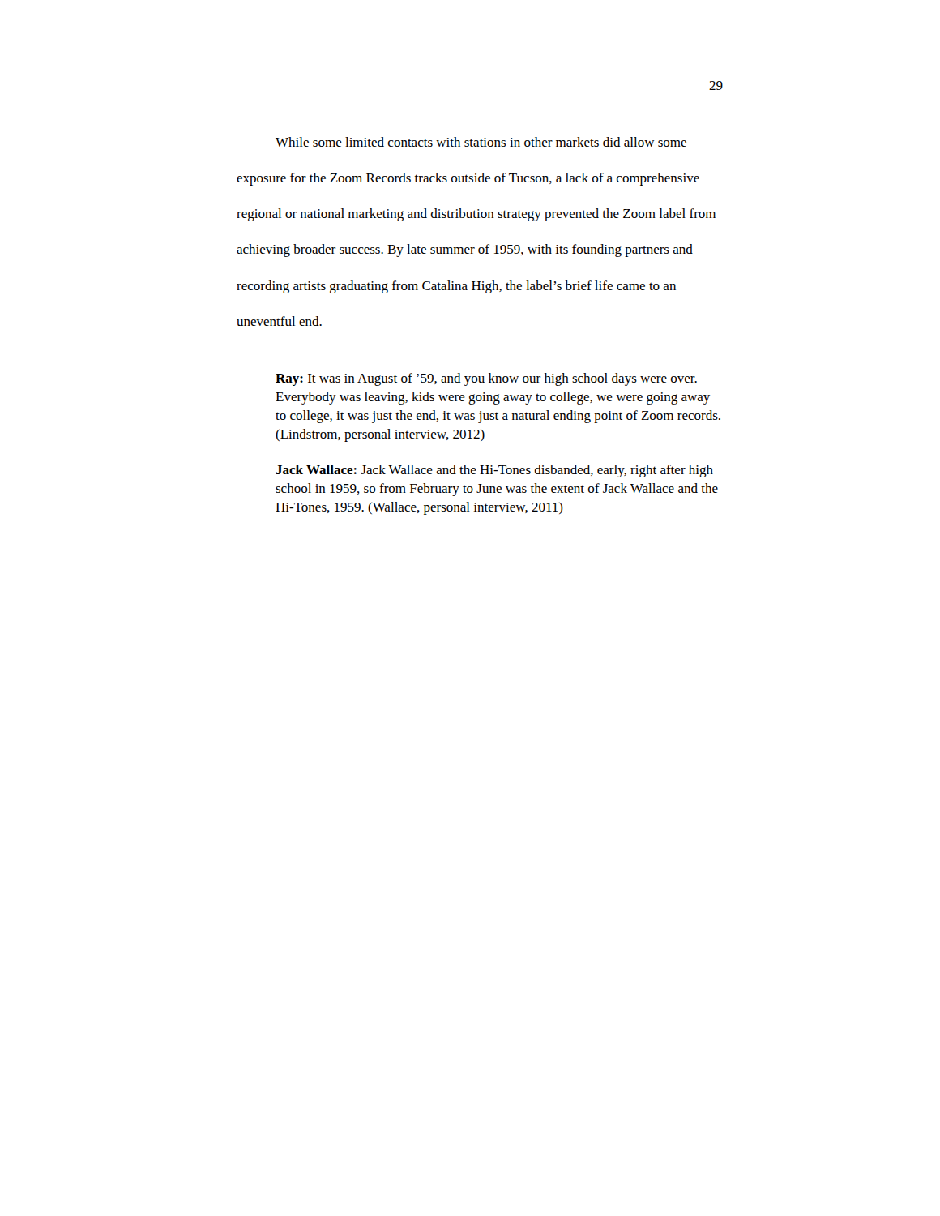29
While some limited contacts with stations in other markets did allow some exposure for the Zoom Records tracks outside of Tucson, a lack of a comprehensive regional or national marketing and distribution strategy prevented the Zoom label from achieving broader success. By late summer of 1959, with its founding partners and recording artists graduating from Catalina High, the label’s brief life came to an uneventful end.
Ray: It was in August of ’59, and you know our high school days were over. Everybody was leaving, kids were going away to college, we were going away to college, it was just the end, it was just a natural ending point of Zoom records. (Lindstrom, personal interview, 2012)
Jack Wallace: Jack Wallace and the Hi-Tones disbanded, early, right after high school in 1959, so from February to June was the extent of Jack Wallace and the Hi-Tones, 1959. (Wallace, personal interview, 2011)